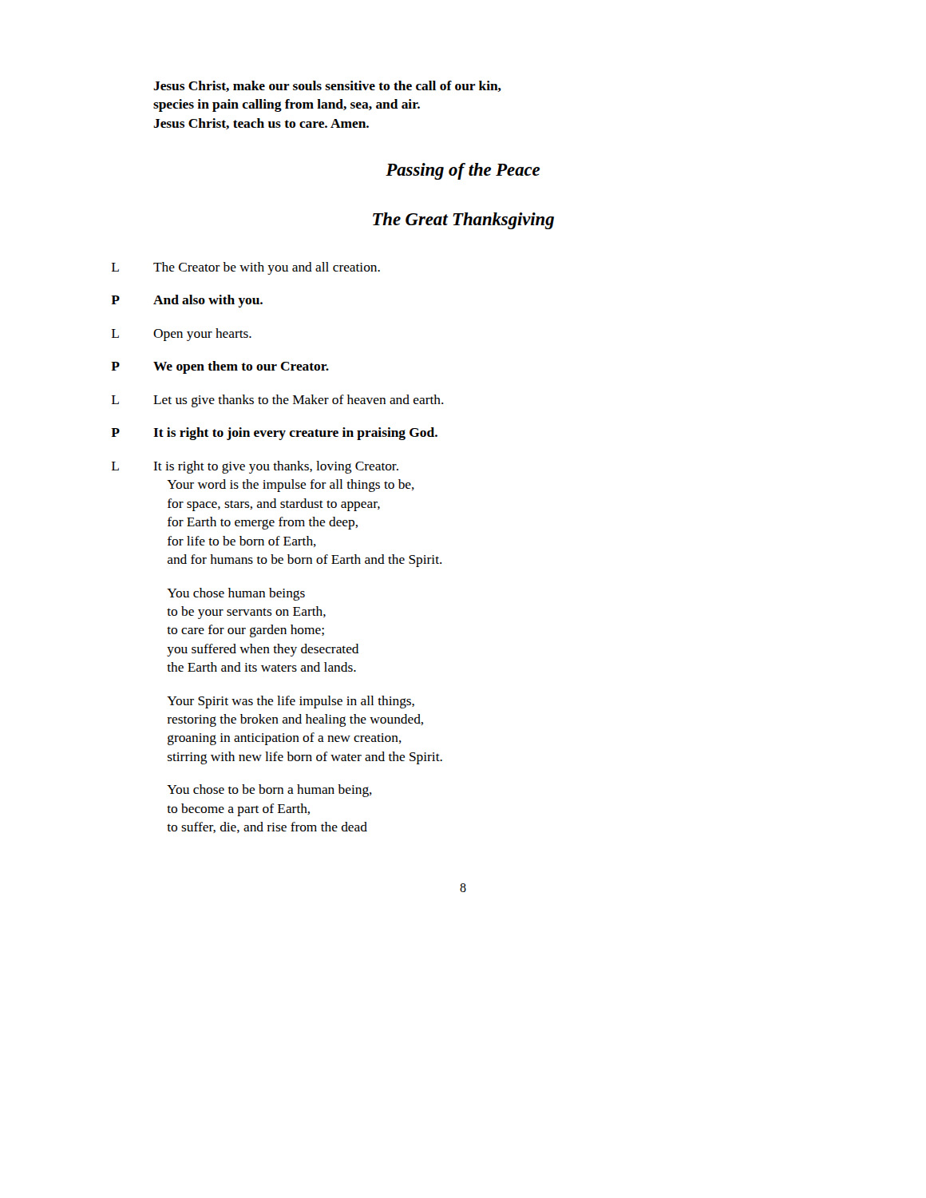Jesus Christ, make our souls sensitive to the call of our kin,
species in pain calling from land, sea, and air.
Jesus Christ, teach us to care. Amen.
Passing of the Peace
The Great Thanksgiving
| L | The Creator be with you and all creation. |
| P | And also with you. |
| L | Open your hearts. |
| P | We open them to our Creator. |
| L | Let us give thanks to the Maker of heaven and earth. |
| P | It is right to join every creature in praising God. |
| L | It is right to give you thanks, loving Creator. Your word is the impulse for all things to be, for space, stars, and stardust to appear, for Earth to emerge from the deep, for life to be born of Earth, and for humans to be born of Earth and the Spirit. You chose human beings to be your servants on Earth, to care for our garden home; you suffered when they desecrated the Earth and its waters and lands. Your Spirit was the life impulse in all things, restoring the broken and healing the wounded, groaning in anticipation of a new creation, stirring with new life born of water and the Spirit. You chose to be born a human being, to become a part of Earth, to suffer, die, and rise from the dead |
8